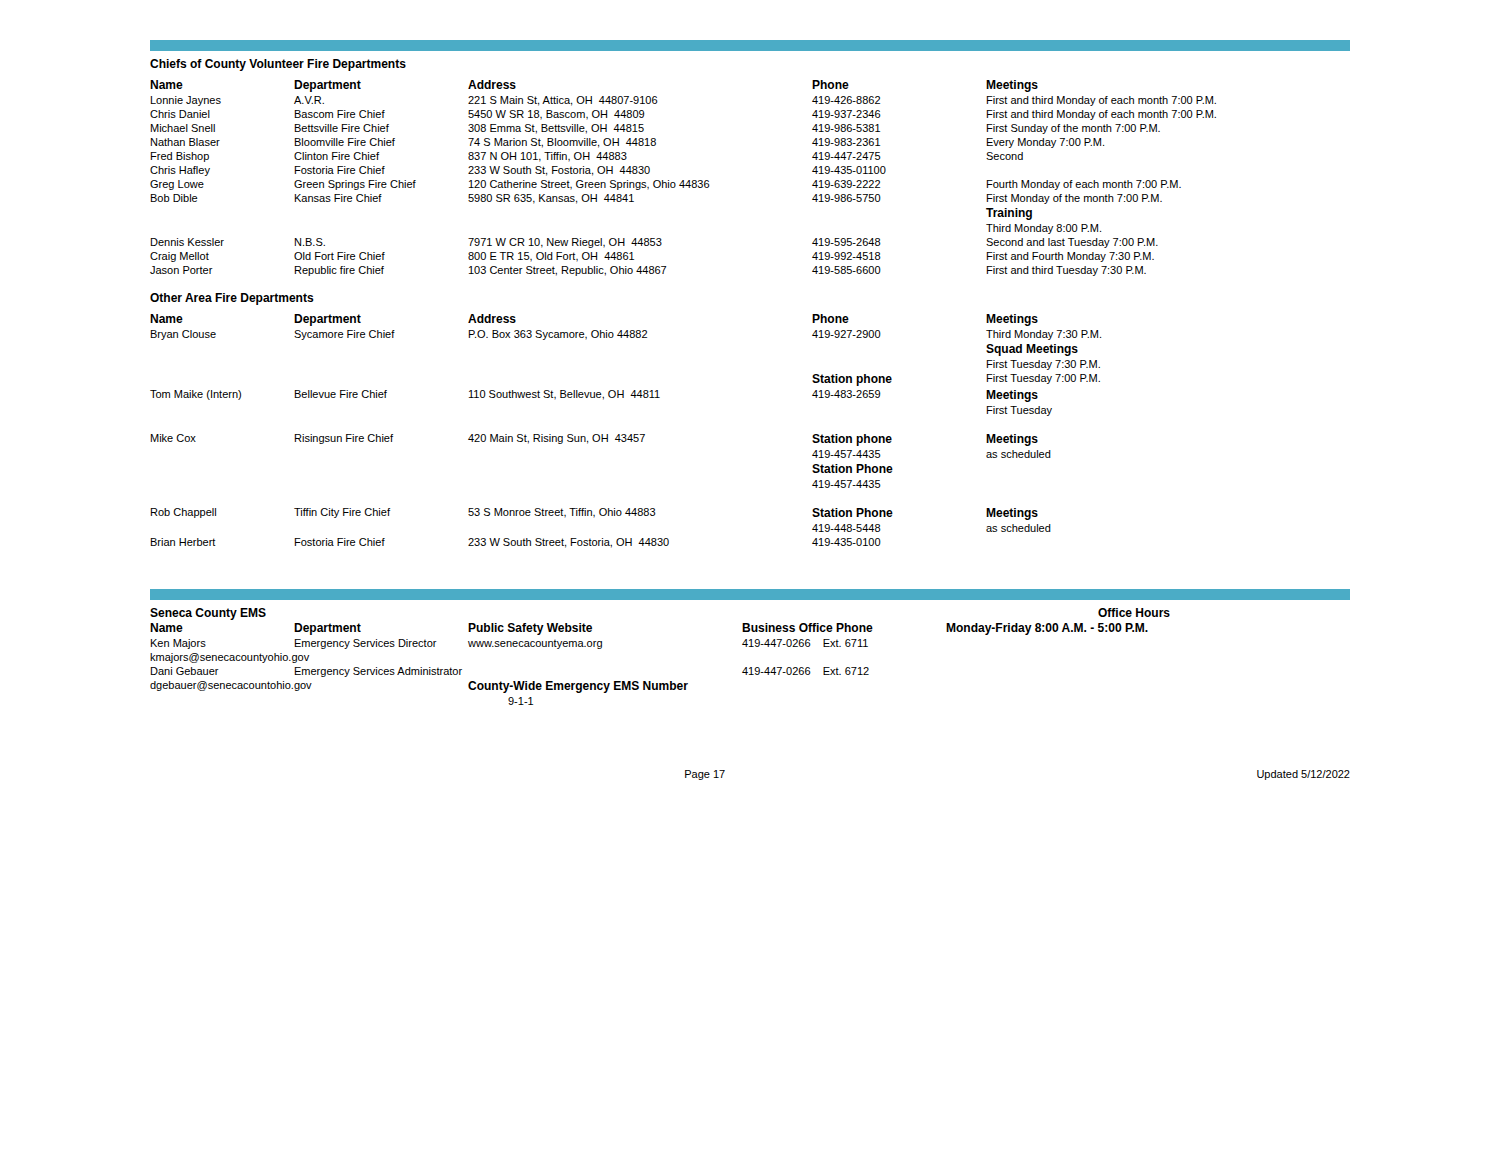Chiefs of County Volunteer Fire Departments
| Name | Department | Address | Phone | Meetings |
| --- | --- | --- | --- | --- |
| Lonnie Jaynes | A.V.R. | 221 S Main St, Attica, OH 44807-9106 | 419-426-8862 | First and third Monday of each month 7:00 P.M. |
| Chris Daniel | Bascom Fire Chief | 5450 W SR 18, Bascom, OH 44809 | 419-937-2346 | First and third Monday of each month 7:00 P.M. |
| Michael Snell | Bettsville Fire Chief | 308 Emma St, Bettsville, OH 44815 | 419-986-5381 | First Sunday of the month 7:00 P.M. |
| Nathan Blaser | Bloomville Fire Chief | 74 S Marion St, Bloomville, OH 44818 | 419-983-2361 | Every Monday 7:00 P.M. |
| Fred Bishop | Clinton Fire Chief | 837 N OH 101, Tiffin, OH 44883 | 419-447-2475 | Second |
| Chris Hafley | Fostoria Fire Chief | 233 W South St, Fostoria, OH 44830 | 419-435-01100 | |
| Greg Lowe | Green Springs Fire Chief | 120 Catherine Street, Green Springs, Ohio 44836 | 419-639-2222 | Fourth Monday of each month 7:00 P.M. |
| Bob Dible | Kansas Fire Chief | 5980 SR 635, Kansas, OH 44841 | 419-986-5750 | First Monday of the month 7:00 P.M. |
| | | | | Training |
| | | | | Third Monday 8:00 P.M. |
| Dennis Kessler | N.B.S. | 7971 W CR 10, New Riegel, OH 44853 | 419-595-2648 | Second and last Tuesday 7:00 P.M. |
| Craig Mellot | Old Fort Fire Chief | 800 E TR 15, Old Fort, OH 44861 | 419-992-4518 | First and Fourth Monday 7:30 P.M. |
| Jason Porter | Republic fire Chief | 103 Center Street, Republic, Ohio 44867 | 419-585-6600 | First and third Tuesday 7:30 P.M. |
Other Area Fire Departments
| Name | Department | Address | Phone | Meetings |
| --- | --- | --- | --- | --- |
| Bryan Clouse | Sycamore Fire Chief | P.O. Box 363 Sycamore, Ohio 44882 | 419-927-2900 | Third Monday 7:30 P.M. |
| | | | | Squad Meetings |
| | | | | First Tuesday 7:30 P.M. |
| | | | Station phone | First Tuesday 7:00 P.M. |
| Tom Maike (Intern) | Bellevue Fire Chief | 110 Southwest St, Bellevue, OH 44811 | 419-483-2659 | Meetings |
| | | | | First Tuesday |
| Mike Cox | Risingsun Fire Chief | 420 Main St, Rising Sun, OH 43457 | Station phone | Meetings |
| | | | 419-457-4435 | as scheduled |
| | | | Station Phone | |
| | | | 419-457-4435 | |
| Rob Chappell | Tiffin City Fire Chief | 53 S Monroe Street, Tiffin, Ohio 44883 | Station Phone | Meetings |
| | | | 419-448-5448 | as scheduled |
| Brian Herbert | Fostoria Fire Chief | 233 W South Street, Fostoria, OH 44830 | 419-435-0100 | |
Seneca County EMS
Office Hours
| Name | Department | Public Safety Website | Business Office Phone | Monday-Friday 8:00 A.M. - 5:00 P.M. |
| --- | --- | --- | --- | --- |
| Ken Majors | Emergency Services Director | www.senecacountyema.org | 419-447-0266 Ext. 6711 | |
| kmajors@senecacountyohio.gov | | | |
| Dani Gebauer | Emergency Services Administrator | | 419-447-0266 Ext. 6712 | |
| dgebauer@senecacountohio.gov | County-Wide Emergency EMS Number | | |
| | | 9-1-1 | | |
Page 17
Updated 5/12/2022